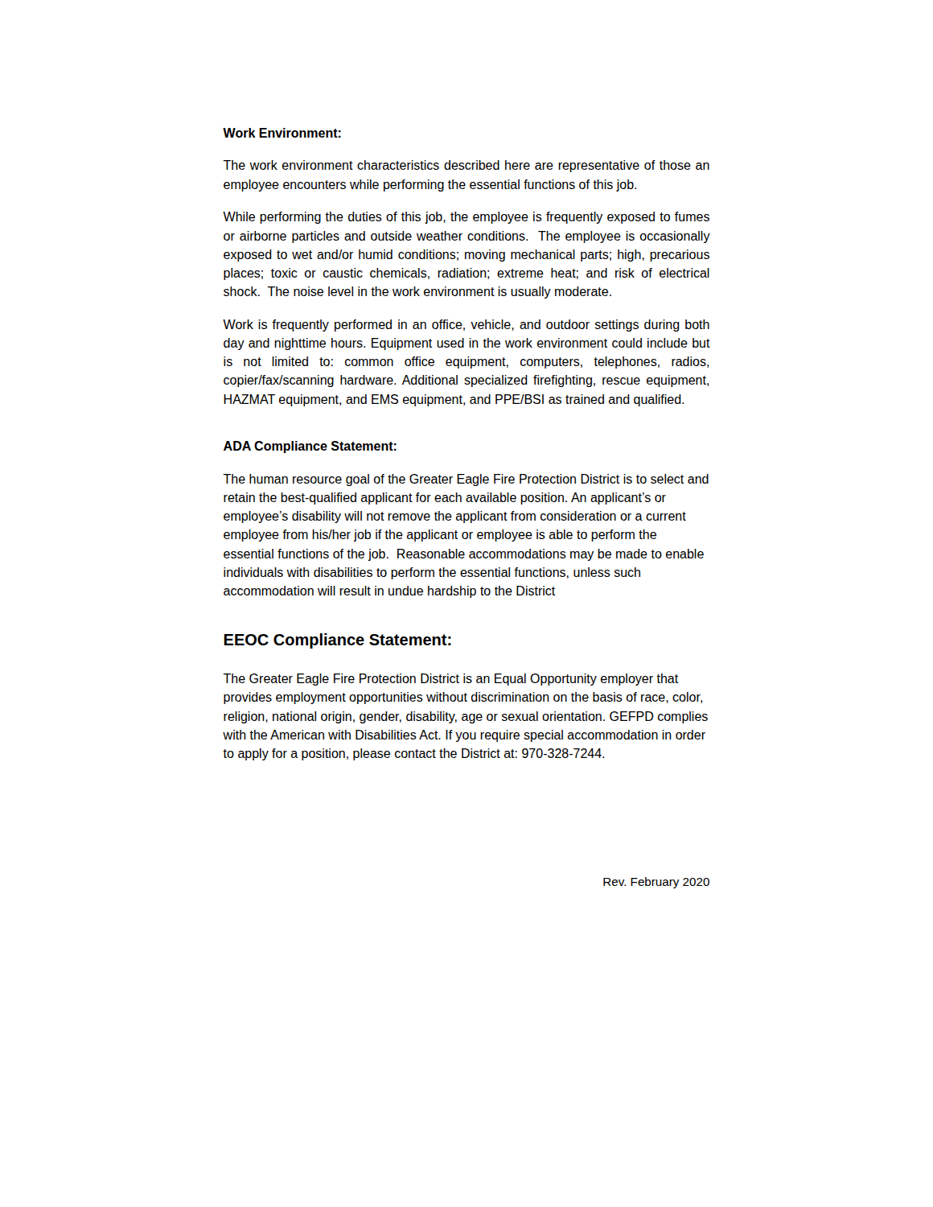Work Environment:
The work environment characteristics described here are representative of those an employee encounters while performing the essential functions of this job.
While performing the duties of this job, the employee is frequently exposed to fumes or airborne particles and outside weather conditions. The employee is occasionally exposed to wet and/or humid conditions; moving mechanical parts; high, precarious places; toxic or caustic chemicals, radiation; extreme heat; and risk of electrical shock. The noise level in the work environment is usually moderate.
Work is frequently performed in an office, vehicle, and outdoor settings during both day and nighttime hours. Equipment used in the work environment could include but is not limited to: common office equipment, computers, telephones, radios, copier/fax/scanning hardware. Additional specialized firefighting, rescue equipment, HAZMAT equipment, and EMS equipment, and PPE/BSI as trained and qualified.
ADA Compliance Statement:
The human resource goal of the Greater Eagle Fire Protection District is to select and retain the best-qualified applicant for each available position. An applicant’s or employee’s disability will not remove the applicant from consideration or a current employee from his/her job if the applicant or employee is able to perform the essential functions of the job. Reasonable accommodations may be made to enable individuals with disabilities to perform the essential functions, unless such accommodation will result in undue hardship to the District
EEOC Compliance Statement:
The Greater Eagle Fire Protection District is an Equal Opportunity employer that provides employment opportunities without discrimination on the basis of race, color, religion, national origin, gender, disability, age or sexual orientation. GEFPD complies with the American with Disabilities Act. If you require special accommodation in order to apply for a position, please contact the District at: 970-328-7244.
Rev. February 2020